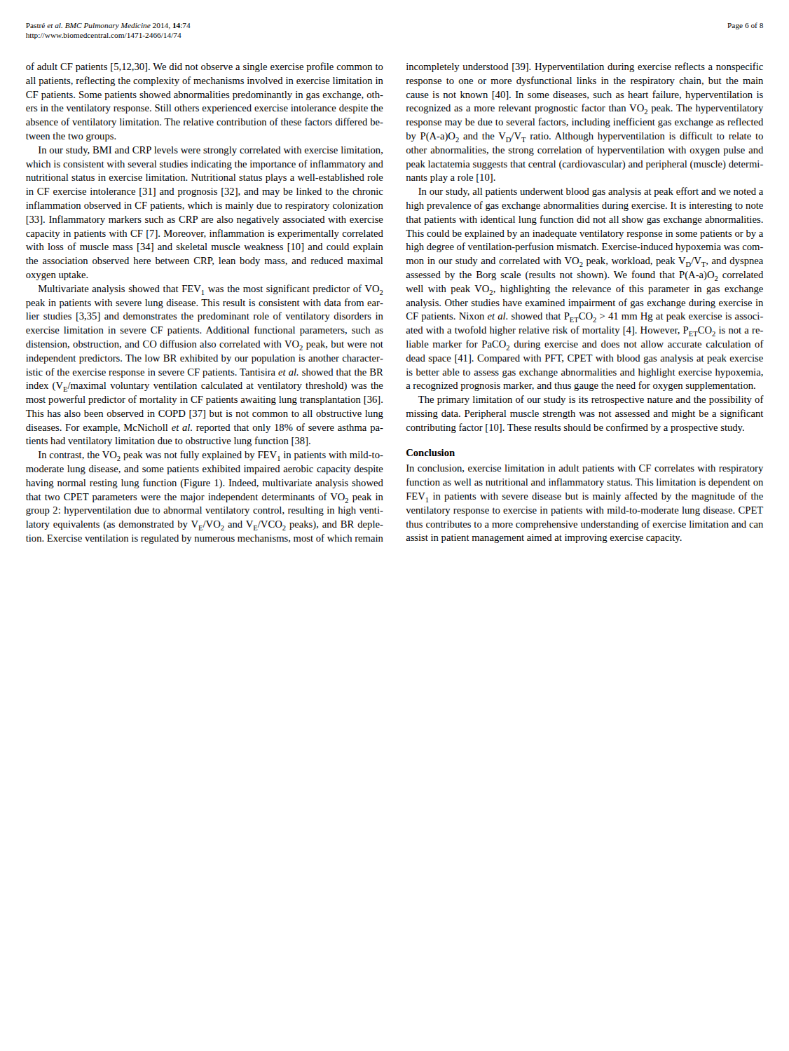Pastré et al. BMC Pulmonary Medicine 2014, 14:74
http://www.biomedcentral.com/1471-2466/14/74
Page 6 of 8
of adult CF patients [5,12,30]. We did not observe a single exercise profile common to all patients, reflecting the complexity of mechanisms involved in exercise limitation in CF patients. Some patients showed abnormalities predominantly in gas exchange, others in the ventilatory response. Still others experienced exercise intolerance despite the absence of ventilatory limitation. The relative contribution of these factors differed between the two groups.
In our study, BMI and CRP levels were strongly correlated with exercise limitation, which is consistent with several studies indicating the importance of inflammatory and nutritional status in exercise limitation. Nutritional status plays a well-established role in CF exercise intolerance [31] and prognosis [32], and may be linked to the chronic inflammation observed in CF patients, which is mainly due to respiratory colonization [33]. Inflammatory markers such as CRP are also negatively associated with exercise capacity in patients with CF [7]. Moreover, inflammation is experimentally correlated with loss of muscle mass [34] and skeletal muscle weakness [10] and could explain the association observed here between CRP, lean body mass, and reduced maximal oxygen uptake.
Multivariate analysis showed that FEV1 was the most significant predictor of VO2 peak in patients with severe lung disease. This result is consistent with data from earlier studies [3,35] and demonstrates the predominant role of ventilatory disorders in exercise limitation in severe CF patients. Additional functional parameters, such as distension, obstruction, and CO diffusion also correlated with VO2 peak, but were not independent predictors. The low BR exhibited by our population is another characteristic of the exercise response in severe CF patients. Tantisira et al. showed that the BR index (VE/maximal voluntary ventilation calculated at ventilatory threshold) was the most powerful predictor of mortality in CF patients awaiting lung transplantation [36]. This has also been observed in COPD [37] but is not common to all obstructive lung diseases. For example, McNicholl et al. reported that only 18% of severe asthma patients had ventilatory limitation due to obstructive lung function [38].
In contrast, the VO2 peak was not fully explained by FEV1 in patients with mild-to-moderate lung disease, and some patients exhibited impaired aerobic capacity despite having normal resting lung function (Figure 1). Indeed, multivariate analysis showed that two CPET parameters were the major independent determinants of VO2 peak in group 2: hyperventilation due to abnormal ventilatory control, resulting in high ventilatory equivalents (as demonstrated by VE/VO2 and VE/VCO2 peaks), and BR depletion. Exercise ventilation is regulated by numerous mechanisms, most of which remain incompletely understood [39]. Hyperventilation during exercise reflects a nonspecific response to one or more dysfunctional links in the respiratory chain, but the main cause is not known [40]. In some diseases, such as heart failure, hyperventilation is recognized as a more relevant prognostic factor than VO2 peak. The hyperventilatory response may be due to several factors, including inefficient gas exchange as reflected by P(A-a)O2 and the VD/VT ratio. Although hyperventilation is difficult to relate to other abnormalities, the strong correlation of hyperventilation with oxygen pulse and peak lactatemia suggests that central (cardiovascular) and peripheral (muscle) determinants play a role [10].
In our study, all patients underwent blood gas analysis at peak effort and we noted a high prevalence of gas exchange abnormalities during exercise. It is interesting to note that patients with identical lung function did not all show gas exchange abnormalities. This could be explained by an inadequate ventilatory response in some patients or by a high degree of ventilation-perfusion mismatch. Exercise-induced hypoxemia was common in our study and correlated with VO2 peak, workload, peak VD/VT, and dyspnea assessed by the Borg scale (results not shown). We found that P(A-a)O2 correlated well with peak VO2, highlighting the relevance of this parameter in gas exchange analysis. Other studies have examined impairment of gas exchange during exercise in CF patients. Nixon et al. showed that PETCO2 > 41 mm Hg at peak exercise is associated with a twofold higher relative risk of mortality [4]. However, PETCO2 is not a reliable marker for PaCO2 during exercise and does not allow accurate calculation of dead space [41]. Compared with PFT, CPET with blood gas analysis at peak exercise is better able to assess gas exchange abnormalities and highlight exercise hypoxemia, a recognized prognosis marker, and thus gauge the need for oxygen supplementation.
The primary limitation of our study is its retrospective nature and the possibility of missing data. Peripheral muscle strength was not assessed and might be a significant contributing factor [10]. These results should be confirmed by a prospective study.
Conclusion
In conclusion, exercise limitation in adult patients with CF correlates with respiratory function as well as nutritional and inflammatory status. This limitation is dependent on FEV1 in patients with severe disease but is mainly affected by the magnitude of the ventilatory response to exercise in patients with mild-to-moderate lung disease. CPET thus contributes to a more comprehensive understanding of exercise limitation and can assist in patient management aimed at improving exercise capacity.